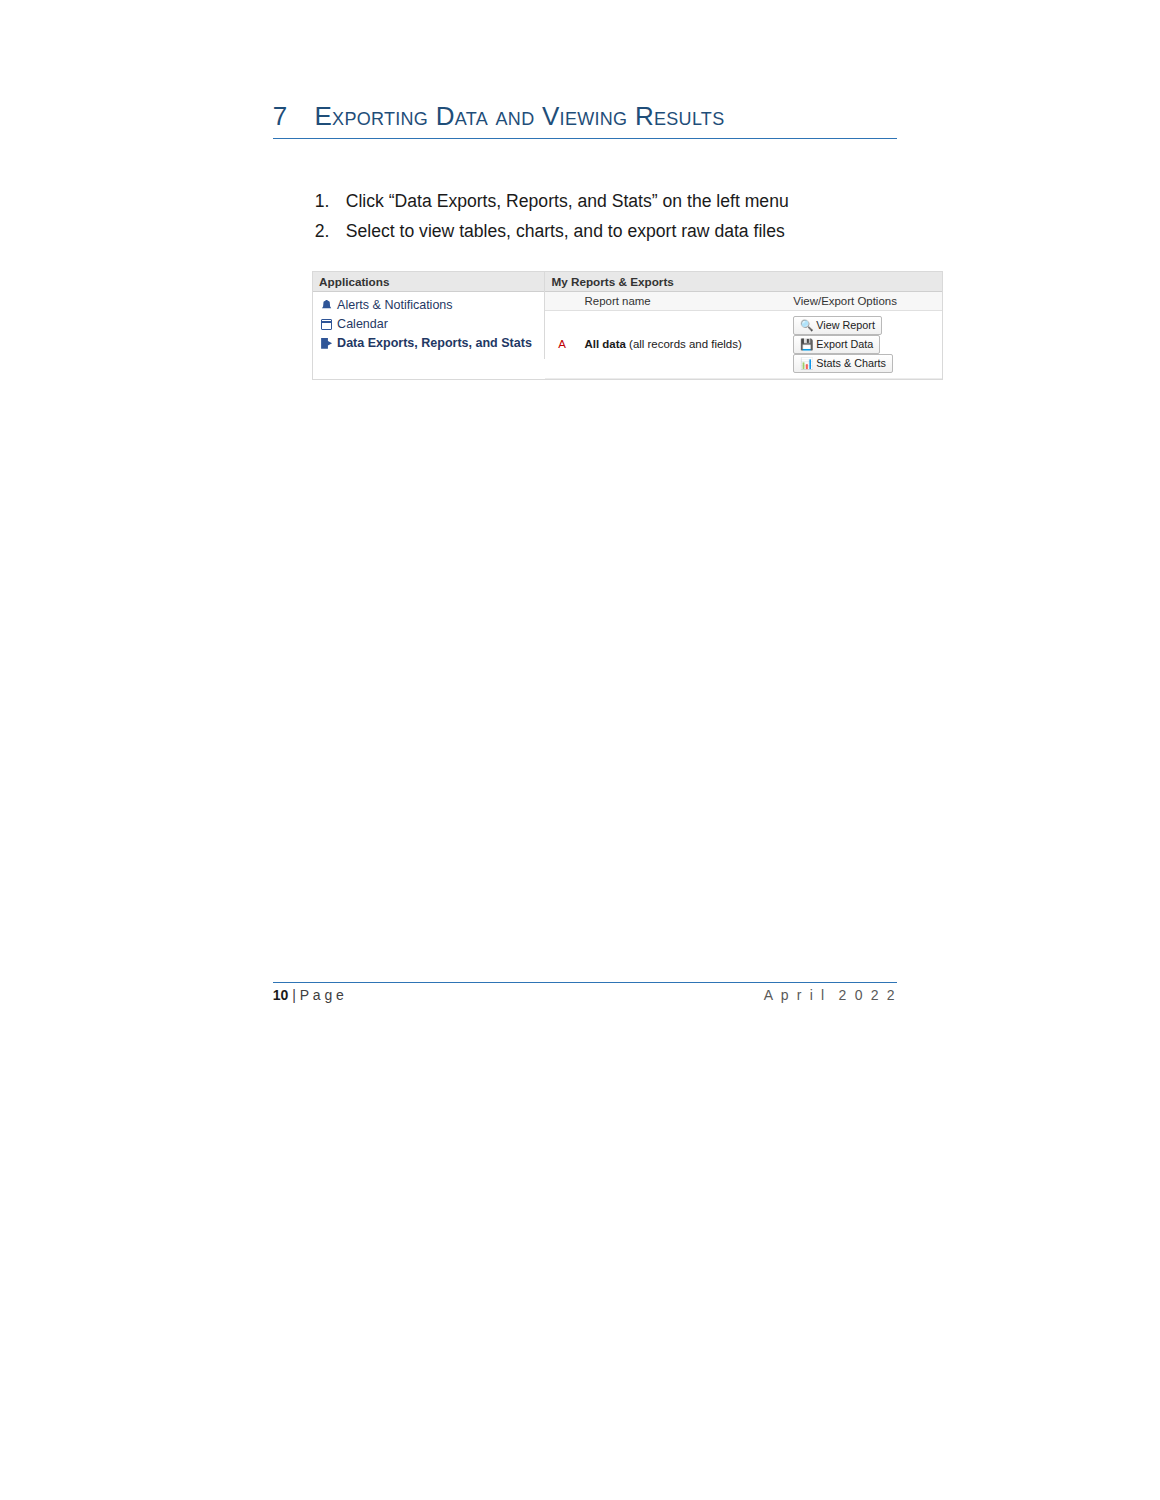7 Exporting Data and Viewing Results
Click “Data Exports, Reports, and Stats” on the left menu
Select to view tables, charts, and to export raw data files
Applications
Alerts & Notifications
Calendar
Data Exports, Reports, and Stats
My Reports & Exports
| | Report name | View/Export Options |
| --- | --- | --- |
| A | All data (all records and fields) | 🔍 View Report 💾 Export Data 📊 Stats & Charts |
10 | P a g e
A p r i l 2 0 2 2